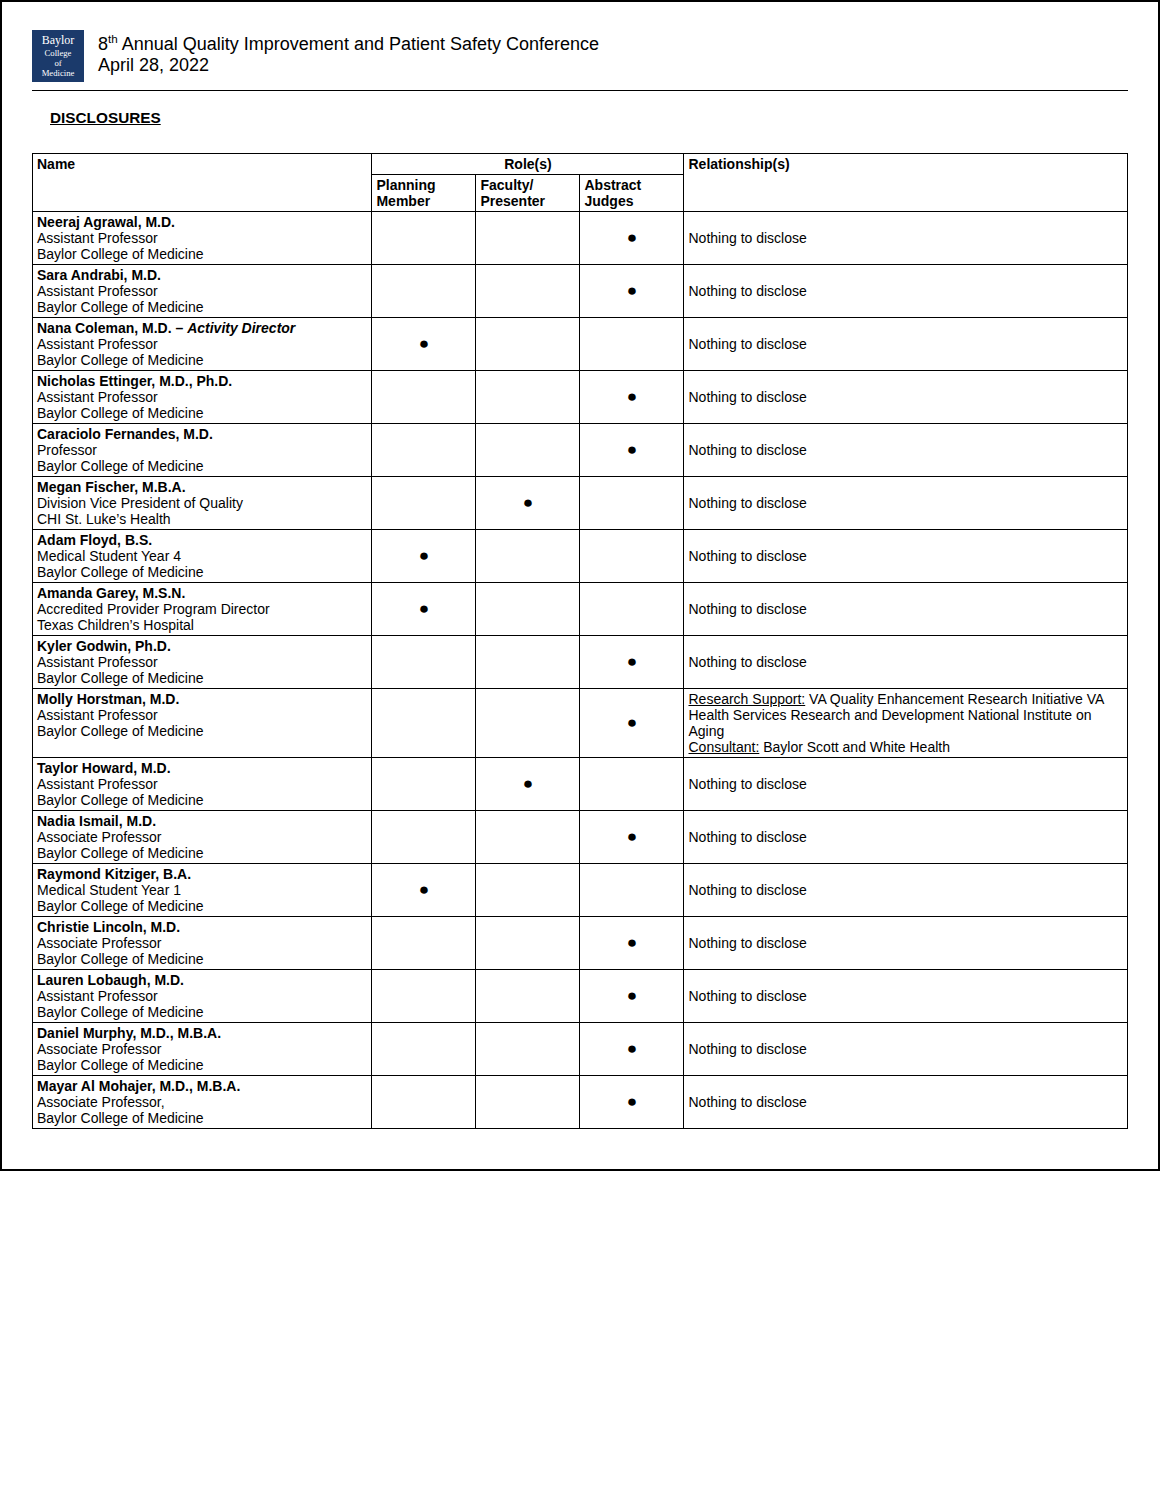Baylor College
of
Medicine
8th Annual Quality Improvement and Patient Safety Conference
April 28, 2022
DISCLOSURES
| Name | Role(s) | Relationship(s) |
| --- | --- | --- |
| Planning Member | Faculty/ Presenter | Abstract Judges |
| Neeraj Agrawal, M.D. Assistant Professor Baylor College of Medicine | | | ● | Nothing to disclose |
| Sara Andrabi, M.D. Assistant Professor Baylor College of Medicine | | | ● | Nothing to disclose |
| Nana Coleman, M.D. – Activity Director Assistant Professor Baylor College of Medicine | ● | | | Nothing to disclose |
| Nicholas Ettinger, M.D., Ph.D. Assistant Professor Baylor College of Medicine | | | ● | Nothing to disclose |
| Caraciolo Fernandes, M.D. Professor Baylor College of Medicine | | | ● | Nothing to disclose |
| Megan Fischer, M.B.A. Division Vice President of Quality CHI St. Luke’s Health | | ● | | Nothing to disclose |
| Adam Floyd, B.S. Medical Student Year 4 Baylor College of Medicine | ● | | | Nothing to disclose |
| Amanda Garey, M.S.N. Accredited Provider Program Director Texas Children’s Hospital | ● | | | Nothing to disclose |
| Kyler Godwin, Ph.D. Assistant Professor Baylor College of Medicine | | | ● | Nothing to disclose |
| Molly Horstman, M.D. Assistant Professor Baylor College of Medicine | | | ● | Research Support: VA Quality Enhancement Research Initiative VA Health Services Research and Development National Institute on Aging Consultant: Baylor Scott and White Health |
| Taylor Howard, M.D. Assistant Professor Baylor College of Medicine | | ● | | Nothing to disclose |
| Nadia Ismail, M.D. Associate Professor Baylor College of Medicine | | | ● | Nothing to disclose |
| Raymond Kitziger, B.A. Medical Student Year 1 Baylor College of Medicine | ● | | | Nothing to disclose |
| Christie Lincoln, M.D. Associate Professor Baylor College of Medicine | | | ● | Nothing to disclose |
| Lauren Lobaugh, M.D. Assistant Professor Baylor College of Medicine | | | ● | Nothing to disclose |
| Daniel Murphy, M.D., M.B.A. Associate Professor Baylor College of Medicine | | | ● | Nothing to disclose |
| Mayar Al Mohajer, M.D., M.B.A. Associate Professor, Baylor College of Medicine | | | ● | Nothing to disclose |